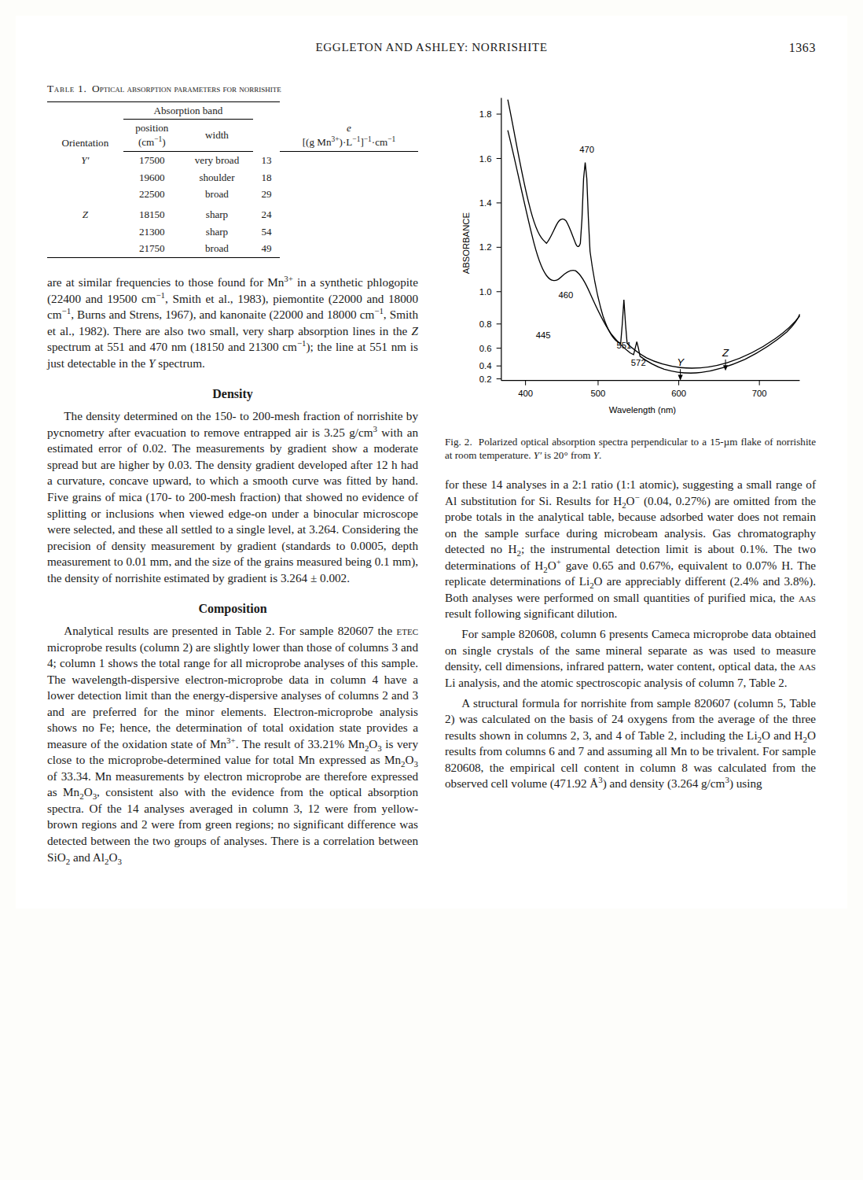EGGLETON AND ASHLEY: NORRISHITE 1363
Table 1. Optical absorption parameters for norrishite
| Orientation | Absorption band | |
| --- | --- | --- |
| position (cm −1 ) | width | e [(g Mn 3+ )·L −1 ] −1 ·cm −1 |
| Y′ | 17500 | very broad | 13 |
| | 19600 | shoulder | 18 |
| | 22500 | broad | 29 |
| Z | 18150 | sharp | 24 |
| | 21300 | sharp | 54 |
| | 21750 | broad | 49 |
are at similar frequencies to those found for Mn3+ in a synthetic phlogopite (22400 and 19500 cm−1, Smith et al., 1983), piemontite (22000 and 18000 cm−1, Burns and Strens, 1967), and kanonaite (22000 and 18000 cm−1, Smith et al., 1982). There are also two small, very sharp absorption lines in the Z spectrum at 551 and 470 nm (18150 and 21300 cm−1); the line at 551 nm is just detectable in the Y spectrum.
Density
The density determined on the 150- to 200-mesh fraction of norrishite by pycnometry after evacuation to remove entrapped air is 3.25 g/cm3 with an estimated error of 0.02. The measurements by gradient show a moderate spread but are higher by 0.03. The density gradient developed after 12 h had a curvature, concave upward, to which a smooth curve was fitted by hand. Five grains of mica (170- to 200-mesh fraction) that showed no evidence of splitting or inclusions when viewed edge-on under a binocular microscope were selected, and these all settled to a single level, at 3.264. Considering the precision of density measurement by gradient (standards to 0.0005, depth measurement to 0.01 mm, and the size of the grains measured being 0.1 mm), the density of norrishite estimated by gradient is 3.264 ± 0.002.
Composition
Analytical results are presented in Table 2. For sample 820607 the etec microprobe results (column 2) are slightly lower than those of columns 3 and 4; column 1 shows the total range for all microprobe analyses of this sample. The wavelength-dispersive electron-microprobe data in column 4 have a lower detection limit than the energy-dispersive analyses of columns 2 and 3 and are preferred for the minor elements. Electron-microprobe analysis shows no Fe; hence, the determination of total oxidation state provides a measure of the oxidation state of Mn3+. The result of 33.21% Mn2O3 is very close to the microprobe-determined value for total Mn expressed as Mn2O3 of 33.34. Mn measurements by electron microprobe are therefore expressed as Mn2O3, consistent also with the evidence from the optical absorption spectra. Of the 14 analyses averaged in column 3, 12 were from yellow-brown regions and 2 were from green regions; no significant difference was detected between the two groups of analyses. There is a correlation between SiO2 and Al2O3
1.8 1.6 1.4 1.2 1.0 0.8 0.6 0.4 0.2 400 500 600 700 Wavelength (nm) ABSORBANCE 470 460 445 551 572 Y Z
Fig. 2. Polarized optical absorption spectra perpendicular to a 15-µm flake of norrishite at room temperature. Y′ is 20° from Y.
for these 14 analyses in a 2:1 ratio (1:1 atomic), suggesting a small range of Al substitution for Si. Results for H2O− (0.04, 0.27%) are omitted from the probe totals in the analytical table, because adsorbed water does not remain on the sample surface during microbeam analysis. Gas chromatography detected no H2; the instrumental detection limit is about 0.1%. The two determinations of H2O+ gave 0.65 and 0.67%, equivalent to 0.07% H. The replicate determinations of Li2O are appreciably different (2.4% and 3.8%). Both analyses were performed on small quantities of purified mica, the aas result following significant dilution.
For sample 820608, column 6 presents Cameca microprobe data obtained on single crystals of the same mineral separate as was used to measure density, cell dimensions, infrared pattern, water content, optical data, the aas Li analysis, and the atomic spectroscopic analysis of column 7, Table 2.
A structural formula for norrishite from sample 820607 (column 5, Table 2) was calculated on the basis of 24 oxygens from the average of the three results shown in columns 2, 3, and 4 of Table 2, including the Li2O and H2O results from columns 6 and 7 and assuming all Mn to be trivalent. For sample 820608, the empirical cell content in column 8 was calculated from the observed cell volume (471.92 Å3) and density (3.264 g/cm3) using